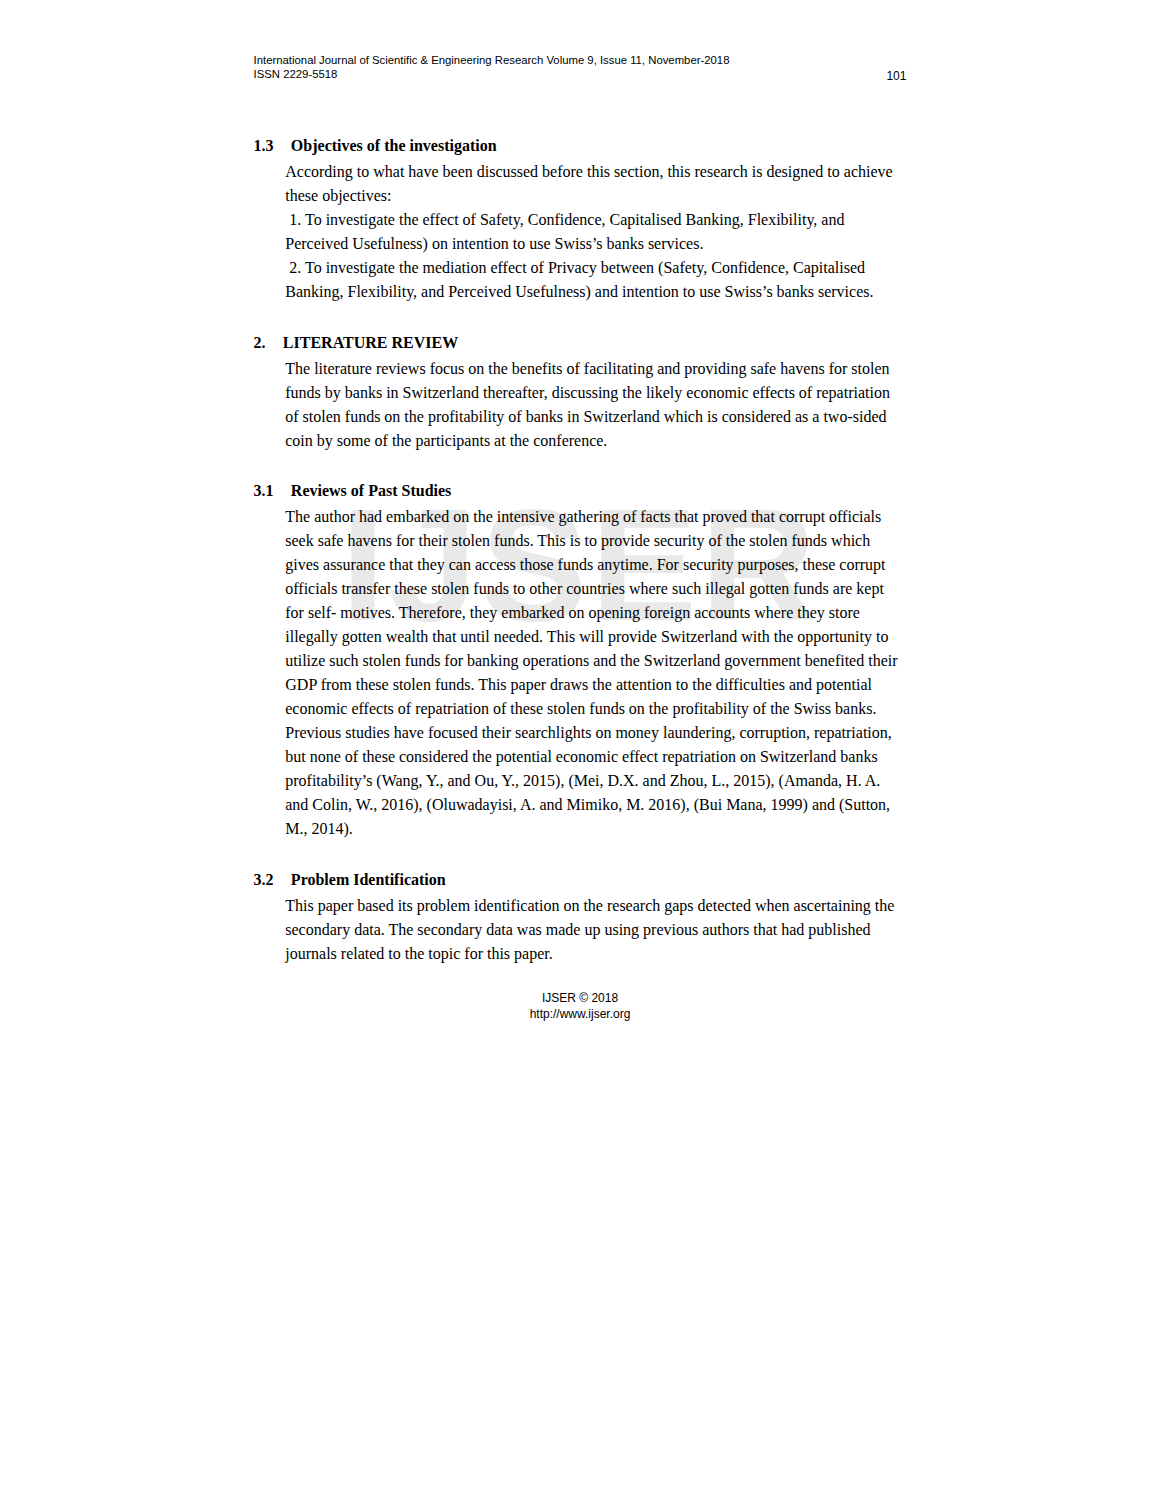International Journal of Scientific & Engineering Research Volume 9, Issue 11, November-2018 ISSN 2229-5518 101
IJSER
1.3 Objectives of the investigation
According to what have been discussed before this section, this research is designed to achieve these objectives:
1. To investigate the effect of Safety, Confidence, Capitalised Banking, Flexibility, and Perceived Usefulness) on intention to use Swiss’s banks services.
2. To investigate the mediation effect of Privacy between (Safety, Confidence, Capitalised Banking, Flexibility, and Perceived Usefulness) and intention to use Swiss’s banks services.
2. LITERATURE REVIEW
The literature reviews focus on the benefits of facilitating and providing safe havens for stolen funds by banks in Switzerland thereafter, discussing the likely economic effects of repatriation of stolen funds on the profitability of banks in Switzerland which is considered as a two-sided coin by some of the participants at the conference.
3.1 Reviews of Past Studies
The author had embarked on the intensive gathering of facts that proved that corrupt officials seek safe havens for their stolen funds. This is to provide security of the stolen funds which gives assurance that they can access those funds anytime. For security purposes, these corrupt officials transfer these stolen funds to other countries where such illegal gotten funds are kept for self- motives. Therefore, they embarked on opening foreign accounts where they store illegally gotten wealth that until needed. This will provide Switzerland with the opportunity to utilize such stolen funds for banking operations and the Switzerland government benefited their GDP from these stolen funds. This paper draws the attention to the difficulties and potential economic effects of repatriation of these stolen funds on the profitability of the Swiss banks. Previous studies have focused their searchlights on money laundering, corruption, repatriation, but none of these considered the potential economic effect repatriation on Switzerland banks profitability’s (Wang, Y., and Ou, Y., 2015), (Mei, D.X. and Zhou, L., 2015), (Amanda, H. A. and Colin, W., 2016), (Oluwadayisi, A. and Mimiko, M. 2016), (Bui Mana, 1999) and (Sutton, M., 2014).
3.2 Problem Identification
This paper based its problem identification on the research gaps detected when ascertaining the secondary data. The secondary data was made up using previous authors that had published journals related to the topic for this paper.
IJSER © 2018
http://www.ijser.org